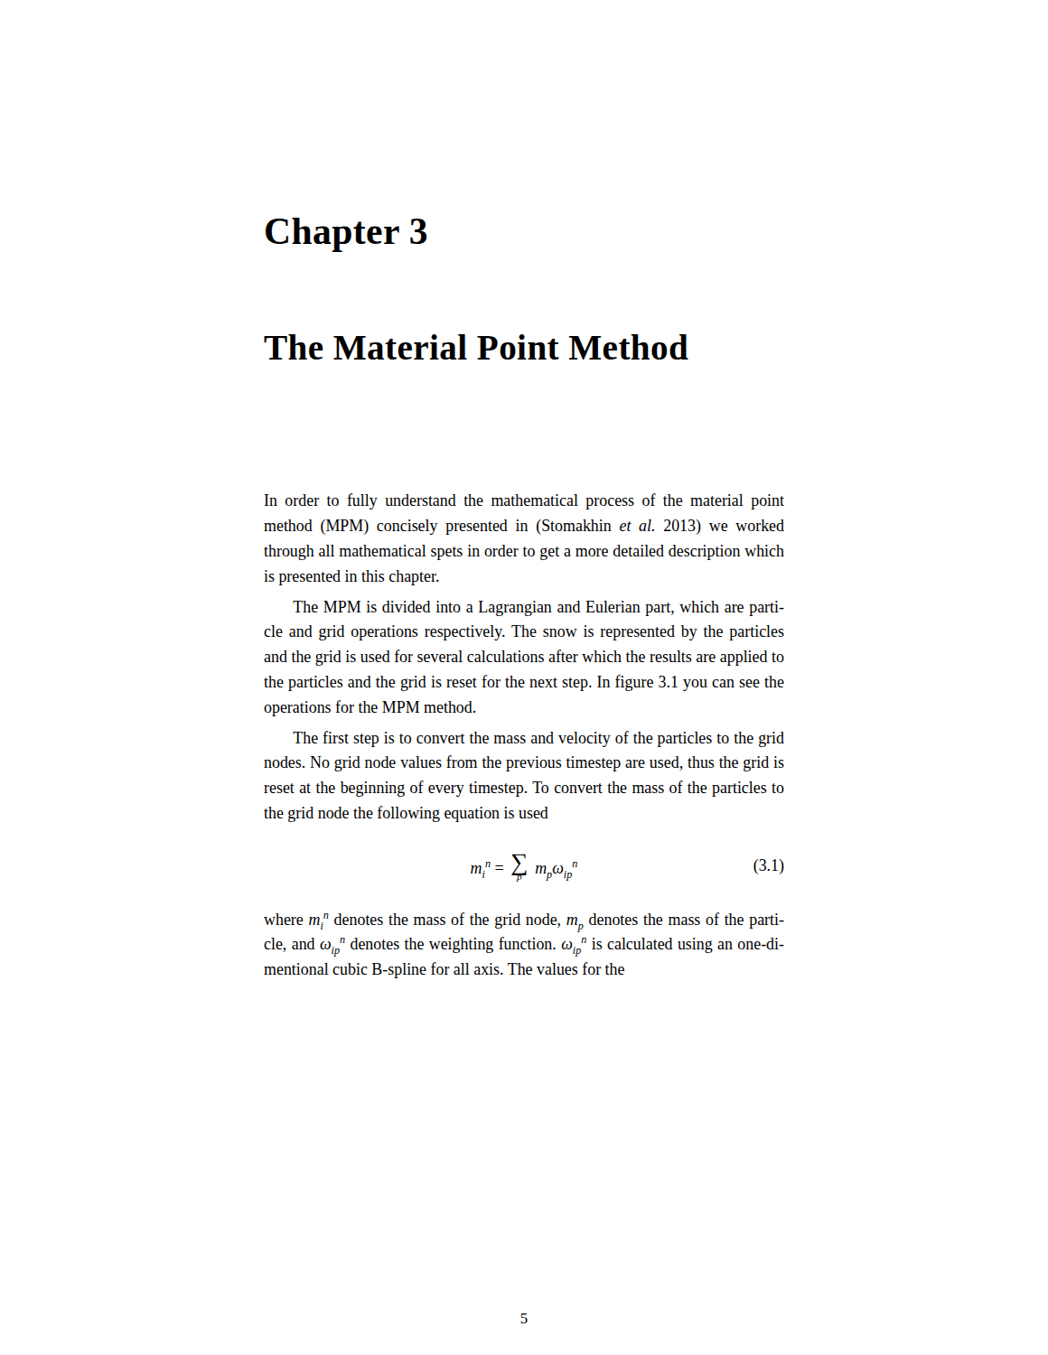Chapter 3
The Material Point Method
In order to fully understand the mathematical process of the material point method (MPM) concisely presented in (Stomakhin et al. 2013) we worked through all mathematical spets in order to get a more detailed description which is presented in this chapter.
The MPM is divided into a Lagrangian and Eulerian part, which are particle and grid operations respectively. The snow is represented by the particles and the grid is used for several calculations after which the results are applied to the particles and the grid is reset for the next step. In figure 3.1 you can see the operations for the MPM method.
The first step is to convert the mass and velocity of the particles to the grid nodes. No grid node values from the previous timestep are used, thus the grid is reset at the beginning of every timestep. To convert the mass of the particles to the grid node the following equation is used
min = ∑p mpωipn (3.1)
where min denotes the mass of the grid node, mp denotes the mass of the particle, and ωipn denotes the weighting function. ωipn is calculated using an one-dimentional cubic B-spline for all axis. The values for the
5